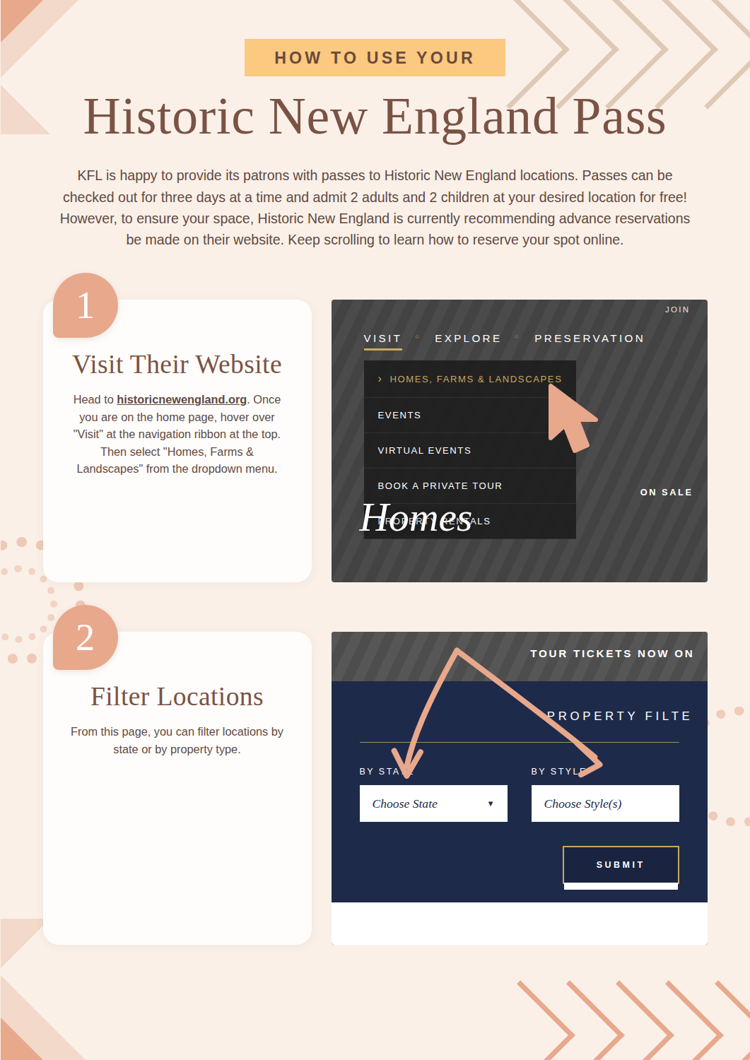How to Use Your
Historic New England Pass
KFL is happy to provide its patrons with passes to Historic New England locations. Passes can be checked out for three days at a time and admit 2 adults and 2 children at your desired location for free! However, to ensure your space, Historic New England is currently recommending advance reservations be made on their website. Keep scrolling to learn how to reserve your spot online.
1
Visit Their Website
Head to historicnewengland.org. Once you are on the home page, hover over "Visit" at the navigation ribbon at the top. Then select "Homes, Farms & Landscapes" from the dropdown menu.
JOIN
VISIT EXPLORE PRESERVATION
HOMES, FARMS & LANDSCAPES
EVENTS
VIRTUAL EVENTS
BOOK A PRIVATE TOUR
PROPERTY RENTALS
HomesLan
ON SALE
2
Filter Locations
From this page, you can filter locations by state or by property type.
TOUR TICKETS NOW ON
PROPERTY FILTE
BY STATE
Choose State▼
BY STYLE
Choose Style(s)
SUBMIT